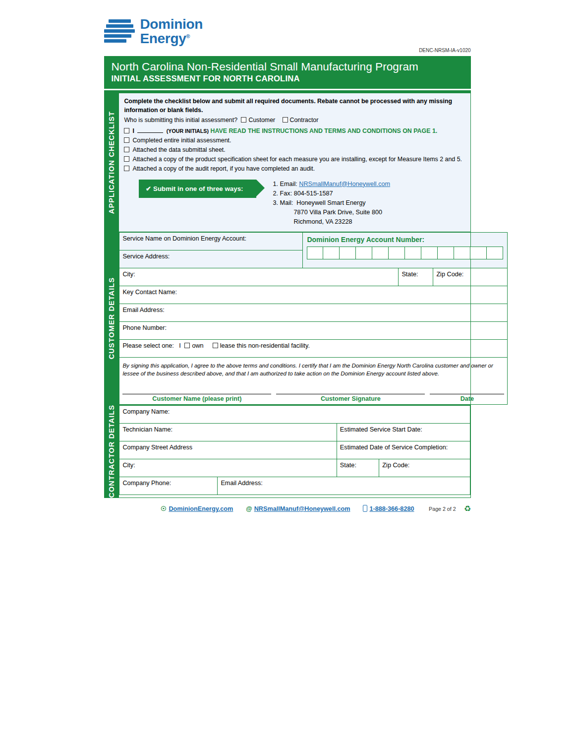Dominion
Energy®
DENC-NRSM-IA-v1020
North Carolina Non-Residential Small Manufacturing Program
INITIAL ASSESSMENT FOR NORTH CAROLINA
| APPLICATION CHECKLIST | Complete the checklist below and submit all required documents. Rebate cannot be processed with any missing information or blank fields. Who is submitting this initial assessment? Customer Contractor I (YOUR INITIALS) HAVE READ THE INSTRUCTIONS AND TERMS AND CONDITIONS ON PAGE 1. Completed entire initial assessment. Attached the data submittal sheet. Attached a copy of the product specification sheet for each measure you are installing, except for Measure Items 2 and 5. Attached a copy of the audit report, if you have completed an audit. ✔ Submit in one of three ways: 1. Email: NRSmallManuf@Honeywell.com 2. Fax: 804-515-1587 3. Mail: Honeywell Smart Energy 7870 Villa Park Drive, Suite 800 Richmond, VA 23228 |
| CUSTOMER DETAILS | / Service Name on Dominion Energy Account: / Dominion Energy Account Number: / / Service Address: / / City: / State: / Zip Code: / / Key Contact Name: / / Email Address: / / Phone Number: / / Please select one: I own lease this non-residential facility. / / By signing this application, I agree to the above terms and conditions. I certify that I am the Dominion Energy North Carolina customer and owner or lessee of the business described above, and that I am authorized to take action on the Dominion Energy account listed above. Customer Name (please print) Customer Signature Date / |
| CONTRACTOR DETAILS | / Company Name: / / Technician Name: / Estimated Service Start Date: / / Company Street Address / Estimated Date of Service Completion: / / City: / State: / Zip Code: / / Company Phone: / Email Address: / |
☉DominionEnergy.com @NRSmallManuf@Honeywell.com 1-888-366-8280 Page 2 of 2 ♻